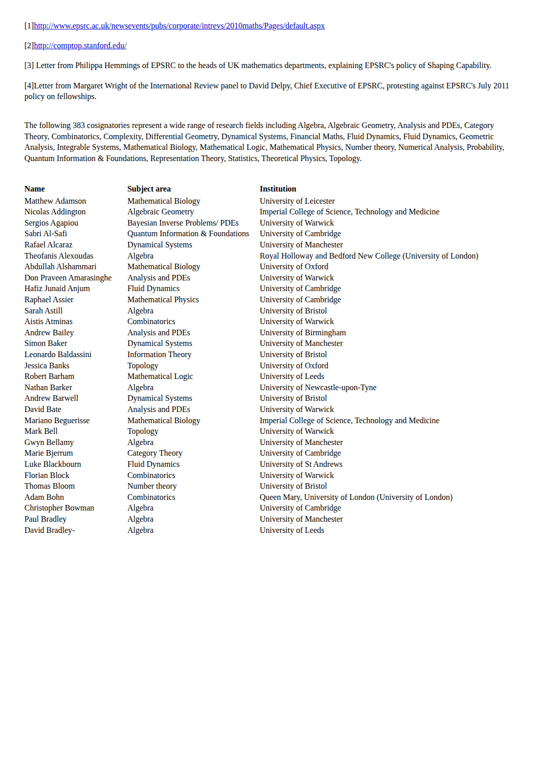[1]http://www.epsrc.ac.uk/newsevents/pubs/corporate/intrevs/2010maths/Pages/default.aspx
[2]http://comptop.stanford.edu/
[3] Letter from Philippa Hemmings of EPSRC to the heads of UK mathematics departments, explaining EPSRC's policy of Shaping Capability.
[4]Letter from Margaret Wright of the International Review panel to David Delpy, Chief Executive of EPSRC, protesting against EPSRC's July 2011 policy on fellowships.
The following 383 cosignatories represent a wide range of research fields including Algebra, Algebraic Geometry, Analysis and PDEs, Category Theory, Combinatorics, Complexity, Differential Geometry, Dynamical Systems, Financial Maths, Fluid Dynamics, Fluid Dynamics, Geometric Analysis, Integrable Systems, Mathematical Biology, Mathematical Logic, Mathematical Physics, Number theory, Numerical Analysis, Probability, Quantum Information & Foundations, Representation Theory, Statistics, Theoretical Physics, Topology.
| Name | Subject area | Institution |
| --- | --- | --- |
| Matthew Adamson | Mathematical Biology | University of Leicester |
| Nicolas Addington | Algebraic Geometry | Imperial College of Science, Technology and Medicine |
| Sergios Agapiou | Bayesian Inverse Problems/ PDEs | University of Warwick |
| Sabri Al-Safi | Quantum Information & Foundations | University of Cambridge |
| Rafael Alcaraz | Dynamical Systems | University of Manchester |
| Theofanis Alexoudas | Algebra | Royal Holloway and Bedford New College (University of London) |
| Abdullah Alshammari | Mathematical Biology | University of Oxford |
| Don Praveen Amarasinghe | Analysis and PDEs | University of Warwick |
| Hafiz Junaid Anjum | Fluid Dynamics | University of Cambridge |
| Raphael Assier | Mathematical Physics | University of Cambridge |
| Sarah Astill | Algebra | University of Bristol |
| Aistis Atminas | Combinatorics | University of Warwick |
| Andrew Bailey | Analysis and PDEs | University of Birmingham |
| Simon Baker | Dynamical Systems | University of Manchester |
| Leonardo Baldassini | Information Theory | University of Bristol |
| Jessica Banks | Topology | University of Oxford |
| Robert Barham | Mathematical Logic | University of Leeds |
| Nathan Barker | Algebra | University of Newcastle-upon-Tyne |
| Andrew Barwell | Dynamical Systems | University of Bristol |
| David Bate | Analysis and PDEs | University of Warwick |
| Mariano Beguerisse | Mathematical Biology | Imperial College of Science, Technology and Medicine |
| Mark Bell | Topology | University of Warwick |
| Gwyn Bellamy | Algebra | University of Manchester |
| Marie Bjerrum | Category Theory | University of Cambridge |
| Luke Blackbourn | Fluid Dynamics | University of St Andrews |
| Florian Block | Combinatorics | University of Warwick |
| Thomas Bloom | Number theory | University of Bristol |
| Adam Bohn | Combinatorics | Queen Mary, University of London (University of London) |
| Christopher Bowman | Algebra | University of Cambridge |
| Paul Bradley | Algebra | University of Manchester |
| David Bradley- | Algebra | University of Leeds |